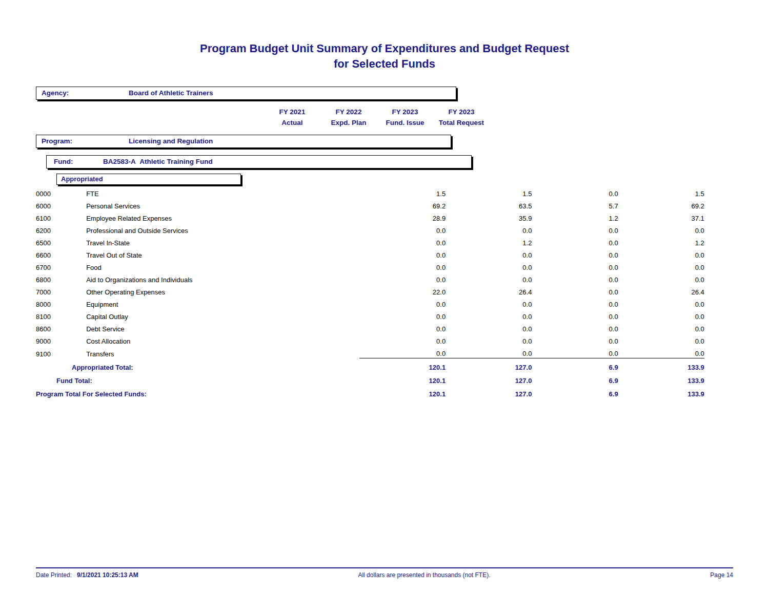Program Budget Unit Summary of Expenditures and Budget Request
for Selected Funds
Agency: Board of Athletic Trainers
FY 2021
Actual
FY 2022
Expd. Plan
FY 2023
Fund. Issue
FY 2023
Total Request
Program: Licensing and Regulation
Fund: BA2583-A Athletic Training Fund
Appropriated
| 0000 | FTE | 1.5 | 1.5 | 0.0 | 1.5 | |
| 6000 | Personal Services | 69.2 | 63.5 | 5.7 | 69.2 | |
| 6100 | Employee Related Expenses | 28.9 | 35.9 | 1.2 | 37.1 | |
| 6200 | Professional and Outside Services | 0.0 | 0.0 | 0.0 | 0.0 | |
| 6500 | Travel In-State | 0.0 | 1.2 | 0.0 | 1.2 | |
| 6600 | Travel Out of State | 0.0 | 0.0 | 0.0 | 0.0 | |
| 6700 | Food | 0.0 | 0.0 | 0.0 | 0.0 | |
| 6800 | Aid to Organizations and Individuals | 0.0 | 0.0 | 0.0 | 0.0 | |
| 7000 | Other Operating Expenses | 22.0 | 26.4 | 0.0 | 26.4 | |
| 8000 | Equipment | 0.0 | 0.0 | 0.0 | 0.0 | |
| 8100 | Capital Outlay | 0.0 | 0.0 | 0.0 | 0.0 | |
| 8600 | Debt Service | 0.0 | 0.0 | 0.0 | 0.0 | |
| 9000 | Cost Allocation | 0.0 | 0.0 | 0.0 | 0.0 | |
| 9100 | Transfers | 0.0 | 0.0 | 0.0 | 0.0 | |
| Appropriated Total: | 120.1 | 127.0 | 6.9 | 133.9 | |
| Fund Total: | 120.1 | 127.0 | 6.9 | 133.9 | |
| Program Total For Selected Funds: | 120.1 | 127.0 | 6.9 | 133.9 | |
Date Printed: 9/1/2021 10:25:13 AM
Page 14
All dollars are presented in thousands (not FTE).